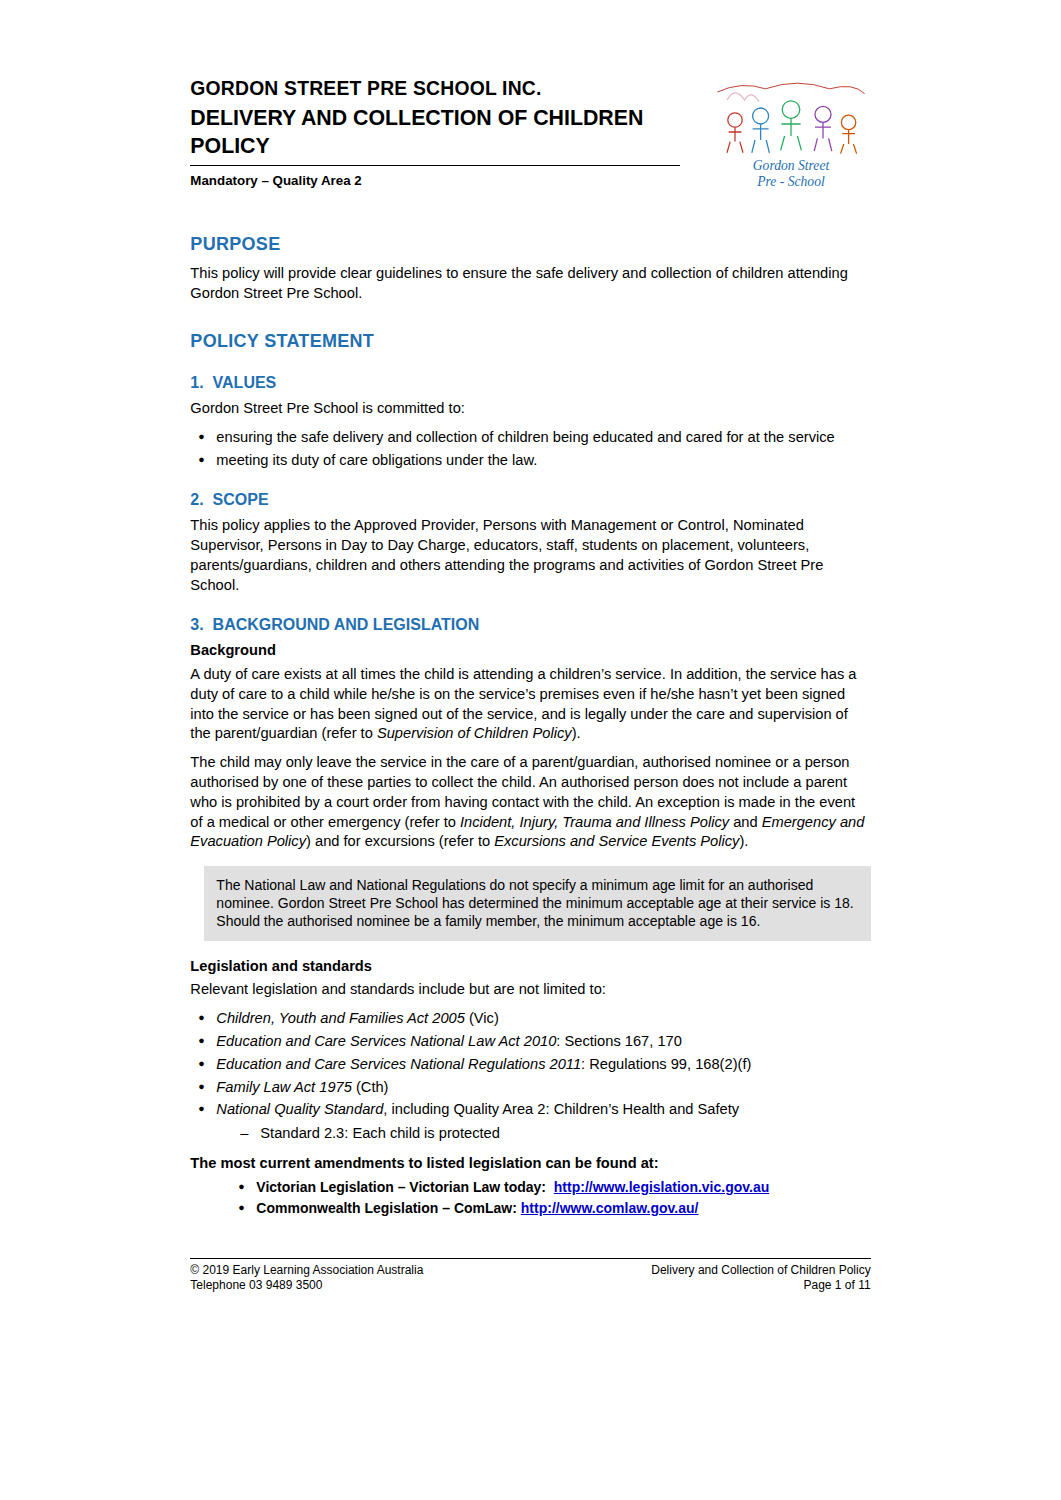Gordon Street Pre - School
GORDON STREET PRE SCHOOL INC.
DELIVERY AND COLLECTION OF CHILDREN POLICY
Mandatory – Quality Area 2
PURPOSE
This policy will provide clear guidelines to ensure the safe delivery and collection of children attending Gordon Street Pre School.
POLICY STATEMENT
1. VALUES
Gordon Street Pre School is committed to:
ensuring the safe delivery and collection of children being educated and cared for at the service
meeting its duty of care obligations under the law.
2. SCOPE
This policy applies to the Approved Provider, Persons with Management or Control, Nominated Supervisor, Persons in Day to Day Charge, educators, staff, students on placement, volunteers, parents/guardians, children and others attending the programs and activities of Gordon Street Pre School.
3. BACKGROUND AND LEGISLATION
Background
A duty of care exists at all times the child is attending a children’s service. In addition, the service has a duty of care to a child while he/she is on the service’s premises even if he/she hasn’t yet been signed into the service or has been signed out of the service, and is legally under the care and supervision of the parent/guardian (refer to Supervision of Children Policy).
The child may only leave the service in the care of a parent/guardian, authorised nominee or a person authorised by one of these parties to collect the child. An authorised person does not include a parent who is prohibited by a court order from having contact with the child. An exception is made in the event of a medical or other emergency (refer to Incident, Injury, Trauma and Illness Policy and Emergency and Evacuation Policy) and for excursions (refer to Excursions and Service Events Policy).
The National Law and National Regulations do not specify a minimum age limit for an authorised nominee. Gordon Street Pre School has determined the minimum acceptable age at their service is 18. Should the authorised nominee be a family member, the minimum acceptable age is 16.
Legislation and standards
Relevant legislation and standards include but are not limited to:
Children, Youth and Families Act 2005 (Vic)
Education and Care Services National Law Act 2010: Sections 167, 170
Education and Care Services National Regulations 2011: Regulations 99, 168(2)(f)
Family Law Act 1975 (Cth)
National Quality Standard, including Quality Area 2: Children’s Health and Safety
Standard 2.3: Each child is protected
The most current amendments to listed legislation can be found at:
Victorian Legislation – Victorian Law today: http://www.legislation.vic.gov.au
Commonwealth Legislation – ComLaw: http://www.comlaw.gov.au/
© 2019 Early Learning Association Australia
Telephone 03 9489 3500
Delivery and Collection of Children Policy
Page 1 of 11